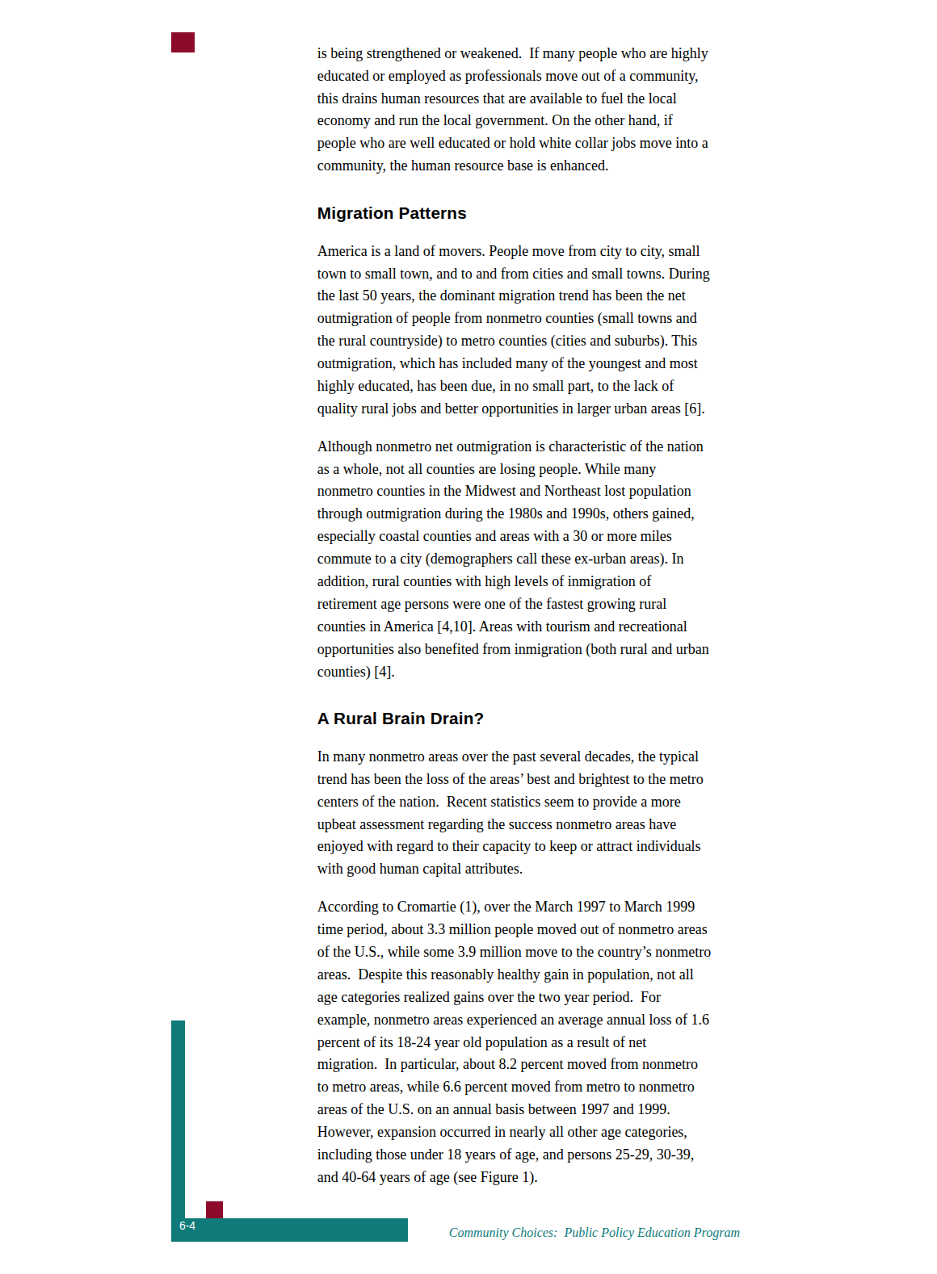is being strengthened or weakened. If many people who are highly educated or employed as professionals move out of a community, this drains human resources that are available to fuel the local economy and run the local government. On the other hand, if people who are well educated or hold white collar jobs move into a community, the human resource base is enhanced.
Migration Patterns
America is a land of movers. People move from city to city, small town to small town, and to and from cities and small towns. During the last 50 years, the dominant migration trend has been the net outmigration of people from nonmetro counties (small towns and the rural countryside) to metro counties (cities and suburbs). This outmigration, which has included many of the youngest and most highly educated, has been due, in no small part, to the lack of quality rural jobs and better opportunities in larger urban areas [6].
Although nonmetro net outmigration is characteristic of the nation as a whole, not all counties are losing people. While many nonmetro counties in the Midwest and Northeast lost population through outmigration during the 1980s and 1990s, others gained, especially coastal counties and areas with a 30 or more miles commute to a city (demographers call these ex-urban areas). In addition, rural counties with high levels of inmigration of retirement age persons were one of the fastest growing rural counties in America [4,10]. Areas with tourism and recreational opportunities also benefited from inmigration (both rural and urban counties) [4].
A Rural Brain Drain?
In many nonmetro areas over the past several decades, the typical trend has been the loss of the areas’ best and brightest to the metro centers of the nation. Recent statistics seem to provide a more upbeat assessment regarding the success nonmetro areas have enjoyed with regard to their capacity to keep or attract individuals with good human capital attributes.
According to Cromartie (1), over the March 1997 to March 1999 time period, about 3.3 million people moved out of nonmetro areas of the U.S., while some 3.9 million move to the country’s nonmetro areas. Despite this reasonably healthy gain in population, not all age categories realized gains over the two year period. For example, nonmetro areas experienced an average annual loss of 1.6 percent of its 18-24 year old population as a result of net migration. In particular, about 8.2 percent moved from nonmetro to metro areas, while 6.6 percent moved from metro to nonmetro areas of the U.S. on an annual basis between 1997 and 1999. However, expansion occurred in nearly all other age categories, including those under 18 years of age, and persons 25-29, 30-39, and 40-64 years of age (see Figure 1).
6-4
Community Choices: Public Policy Education Program